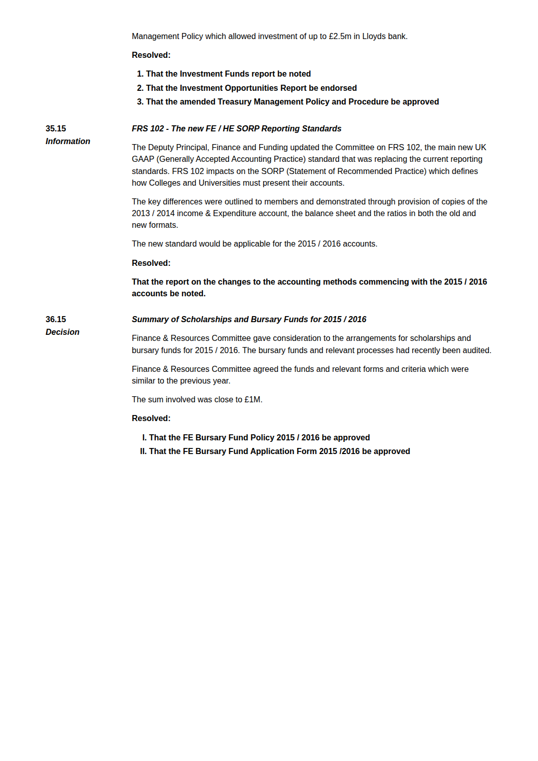Management Policy which allowed investment of up to £2.5m in Lloyds bank.
Resolved:
That the Investment Funds report be noted
That the Investment Opportunities Report be endorsed
That the amended Treasury Management Policy and Procedure be approved
35.15 Information
FRS 102 - The new FE / HE SORP Reporting Standards
The Deputy Principal, Finance and Funding updated the Committee on FRS 102, the main new UK GAAP (Generally Accepted Accounting Practice) standard that was replacing the current reporting standards. FRS 102 impacts on the SORP (Statement of Recommended Practice) which defines how Colleges and Universities must present their accounts.
The key differences were outlined to members and demonstrated through provision of copies of the 2013 / 2014 income & Expenditure account, the balance sheet and the ratios in both the old and new formats.
The new standard would be applicable for the 2015 / 2016 accounts.
Resolved:
That the report on the changes to the accounting methods commencing with the 2015 / 2016 accounts be noted.
36.15 Decision
Summary of Scholarships and Bursary Funds for 2015 / 2016
Finance & Resources Committee gave consideration to the arrangements for scholarships and bursary funds for 2015 / 2016. The bursary funds and relevant processes had recently been audited.
Finance & Resources Committee agreed the funds and relevant forms and criteria which were similar to the previous year.
The sum involved was close to £1M.
Resolved:
That the FE Bursary Fund Policy 2015 / 2016 be approved
That the FE Bursary Fund Application Form 2015 /2016 be approved